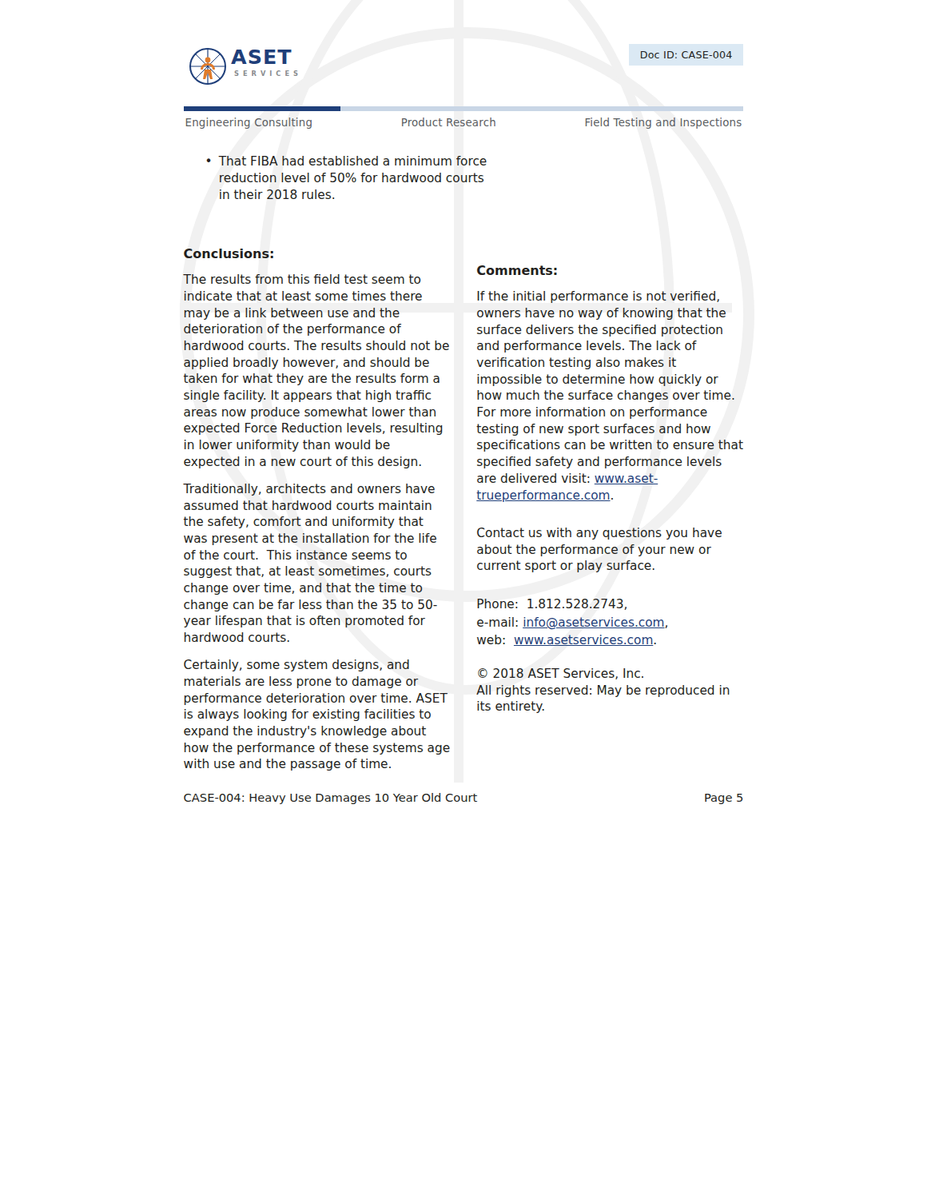Doc ID: CASE-004
ASET
SERVICES
Engineering Consulting Product Research Field Testing and Inspections
That FIBA had established a minimum force reduction level of 50% for hardwood courts in their 2018 rules.
Conclusions:
The results from this field test seem to indicate that at least some times there may be a link between use and the deterioration of the performance of hardwood courts. The results should not be applied broadly however, and should be taken for what they are the results form a single facility. It appears that high traffic areas now produce somewhat lower than expected Force Reduction levels, resulting in lower uniformity than would be expected in a new court of this design.
Traditionally, architects and owners have assumed that hardwood courts maintain the safety, comfort and uniformity that was present at the installation for the life of the court. This instance seems to suggest that, at least sometimes, courts change over time, and that the time to change can be far less than the 35 to 50-year lifespan that is often promoted for hardwood courts.
Certainly, some system designs, and materials are less prone to damage or performance deterioration over time. ASET is always looking for existing facilities to expand the industry's knowledge about how the performance of these systems age with use and the passage of time.
Comments:
If the initial performance is not verified, owners have no way of knowing that the surface delivers the specified protection and performance levels. The lack of verification testing also makes it impossible to determine how quickly or how much the surface changes over time. For more information on performance testing of new sport surfaces and how specifications can be written to ensure that specified safety and performance levels are delivered visit: www.aset-trueperformance.com.
Contact us with any questions you have about the performance of your new or current sport or play surface.
Phone: 1.812.528.2743,
e-mail: info@asetservices.com,
web: www.asetservices.com.
© 2018 ASET Services, Inc.
All rights reserved: May be reproduced in its entirety.
CASE-004: Heavy Use Damages 10 Year Old Court
Page 5